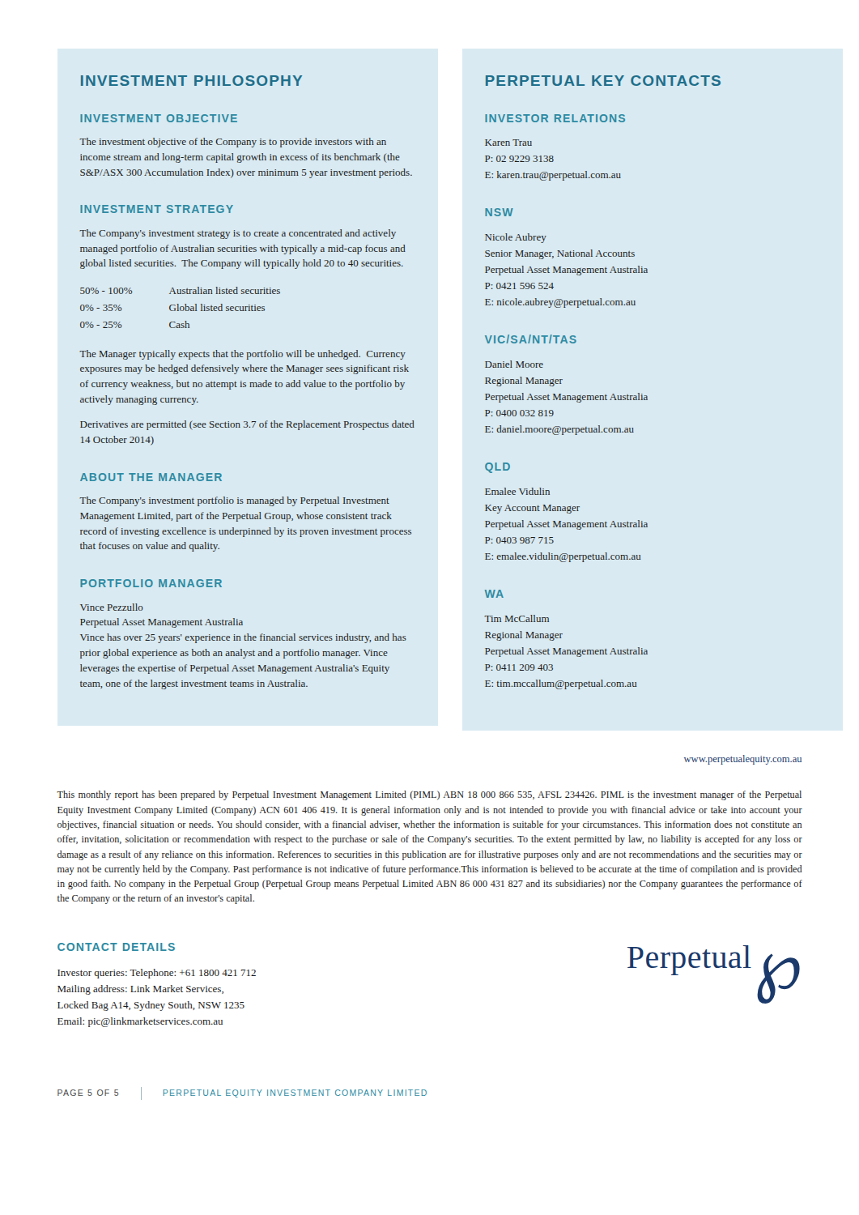Investment Philosophy
Investment Objective
The investment objective of the Company is to provide investors with an income stream and long-term capital growth in excess of its benchmark (the S&P/ASX 300 Accumulation Index) over minimum 5 year investment periods.
Investment Strategy
The Company's investment strategy is to create a concentrated and actively managed portfolio of Australian securities with typically a mid-cap focus and global listed securities. The Company will typically hold 20 to 40 securities.
50% - 100% Australian listed securities
0% - 35% Global listed securities
0% - 25% Cash
The Manager typically expects that the portfolio will be unhedged. Currency exposures may be hedged defensively where the Manager sees significant risk of currency weakness, but no attempt is made to add value to the portfolio by actively managing currency.
Derivatives are permitted (see Section 3.7 of the Replacement Prospectus dated 14 October 2014)
About the Manager
The Company's investment portfolio is managed by Perpetual Investment Management Limited, part of the Perpetual Group, whose consistent track record of investing excellence is underpinned by its proven investment process that focuses on value and quality.
Portfolio Manager
Vince Pezzullo
Perpetual Asset Management Australia
Vince has over 25 years' experience in the financial services industry, and has prior global experience as both an analyst and a portfolio manager. Vince leverages the expertise of Perpetual Asset Management Australia's Equity team, one of the largest investment teams in Australia.
Perpetual Key Contacts
Investor Relations
Karen Trau P: 02 9229 3138
E: karen.trau@perpetual.com.au
NSW
Nicole Aubrey Senior Manager, National Accounts
Perpetual Asset Management Australia
P: 0421 596 524
E: nicole.aubrey@perpetual.com.au
VIC/SA/NT/TAS
Daniel Moore Regional Manager
Perpetual Asset Management Australia
P: 0400 032 819
E: daniel.moore@perpetual.com.au
QLD
Emalee Vidulin Key Account Manager
Perpetual Asset Management Australia
P: 0403 987 715
E: emalee.vidulin@perpetual.com.au
WA
Tim McCallum Regional Manager
Perpetual Asset Management Australia
P: 0411 209 403
E: tim.mccallum@perpetual.com.au
www.perpetualequity.com.au
This monthly report has been prepared by Perpetual Investment Management Limited (PIML) ABN 18 000 866 535, AFSL 234426. PIML is the investment manager of the Perpetual Equity Investment Company Limited (Company) ACN 601 406 419. It is general information only and is not intended to provide you with financial advice or take into account your objectives, financial situation or needs. You should consider, with a financial adviser, whether the information is suitable for your circumstances. This information does not constitute an offer, invitation, solicitation or recommendation with respect to the purchase or sale of the Company's securities. To the extent permitted by law, no liability is accepted for any loss or damage as a result of any reliance on this information. References to securities in this publication are for illustrative purposes only and are not recommendations and the securities may or may not be currently held by the Company. Past performance is not indicative of future performance.This information is believed to be accurate at the time of compilation and is provided in good faith. No company in the Perpetual Group (Perpetual Group means Perpetual Limited ABN 86 000 431 827 and its subsidiaries) nor the Company guarantees the performance of the Company or the return of an investor's capital.
Contact Details
Investor queries: Telephone: +61 1800 421 712
Mailing address: Link Market Services,
Locked Bag A14, Sydney South, NSW 1235
Email: pic@linkmarketservices.com.au
Perpetual℘
Page 5 of 5 Perpetual Equity Investment Company Limited